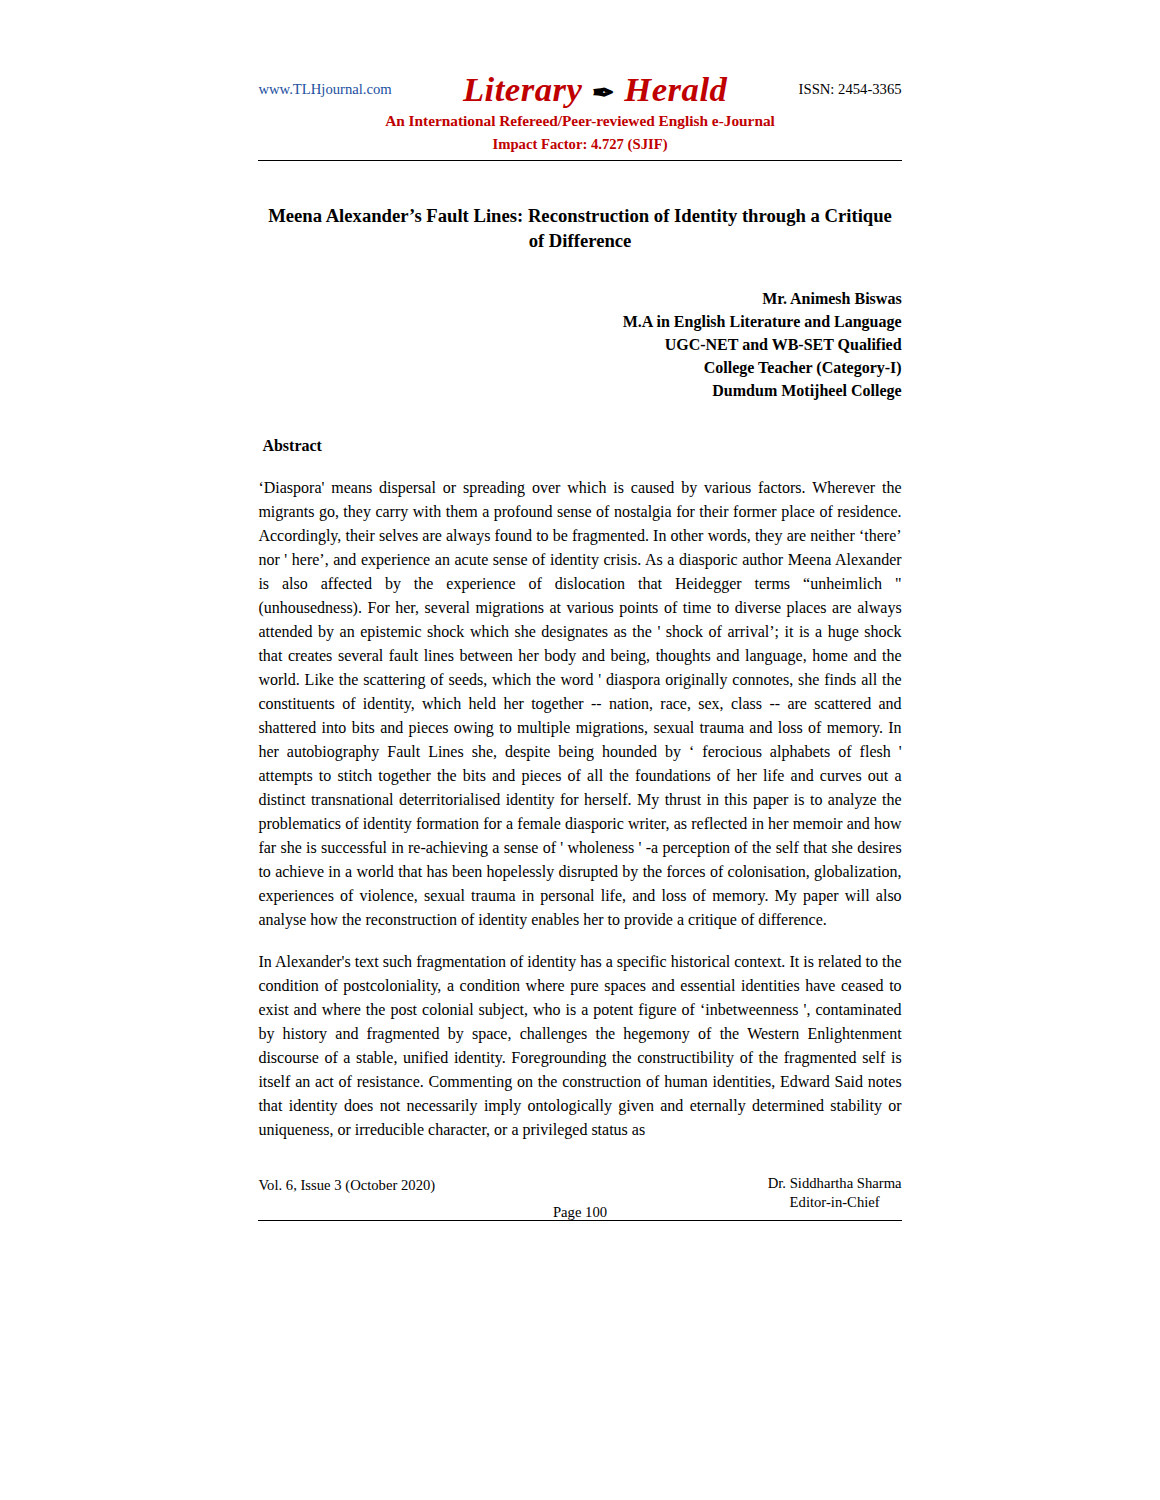www.TLHjournal.com
Literary ✒ Herald
ISSN: 2454-3365
An International Refereed/Peer-reviewed English e-Journal
Impact Factor: 4.727 (SJIF)
Meena Alexander’s Fault Lines: Reconstruction of Identity through a Critique of Difference
Mr. Animesh Biswas
M.A in English Literature and Language
UGC-NET and WB-SET Qualified
College Teacher (Category-I)
Dumdum Motijheel College
Abstract
‘Diaspora' means dispersal or spreading over which is caused by various factors. Wherever the migrants go, they carry with them a profound sense of nostalgia for their former place of residence. Accordingly, their selves are always found to be fragmented. In other words, they are neither ‘there’ nor ' here’, and experience an acute sense of identity crisis. As a diasporic author Meena Alexander is also affected by the experience of dislocation that Heidegger terms “unheimlich " (unhousedness). For her, several migrations at various points of time to diverse places are always attended by an epistemic shock which she designates as the ' shock of arrival’; it is a huge shock that creates several fault lines between her body and being, thoughts and language, home and the world. Like the scattering of seeds, which the word ' diaspora originally connotes, she finds all the constituents of identity, which held her together -- nation, race, sex, class -- are scattered and shattered into bits and pieces owing to multiple migrations, sexual trauma and loss of memory. In her autobiography Fault Lines she, despite being hounded by ‘ ferocious alphabets of flesh ' attempts to stitch together the bits and pieces of all the foundations of her life and curves out a distinct transnational deterritorialised identity for herself. My thrust in this paper is to analyze the problematics of identity formation for a female diasporic writer, as reflected in her memoir and how far she is successful in re-achieving a sense of ' wholeness ' -a perception of the self that she desires to achieve in a world that has been hopelessly disrupted by the forces of colonisation, globalization, experiences of violence, sexual trauma in personal life, and loss of memory. My paper will also analyse how the reconstruction of identity enables her to provide a critique of difference.
In Alexander's text such fragmentation of identity has a specific historical context. It is related to the condition of postcoloniality, a condition where pure spaces and essential identities have ceased to exist and where the post colonial subject, who is a potent figure of ‘inbetweenness ', contaminated by history and fragmented by space, challenges the hegemony of the Western Enlightenment discourse of a stable, unified identity. Foregrounding the constructibility of the fragmented self is itself an act of resistance. Commenting on the construction of human identities, Edward Said notes that identity does not necessarily imply ontologically given and eternally determined stability or uniqueness, or irreducible character, or a privileged status as
Vol. 6, Issue 3 (October 2020)
Dr. Siddhartha Sharma
Editor-in-Chief
Page 100